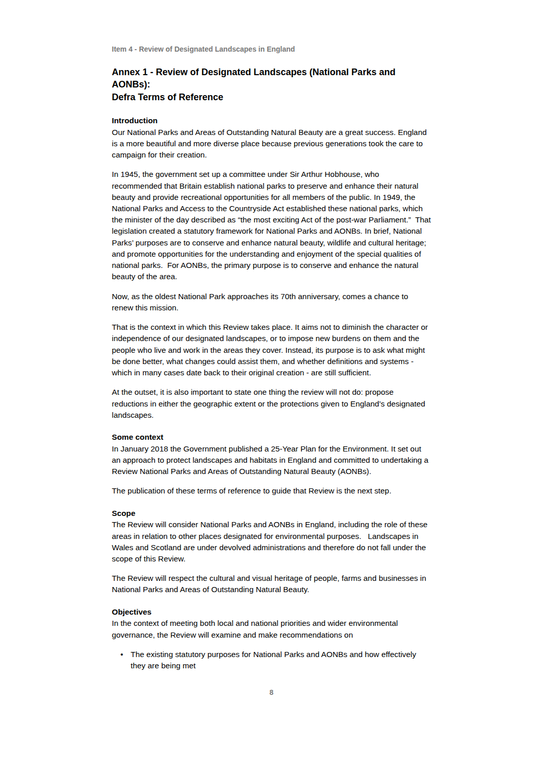Item 4 - Review of Designated Landscapes in England
Annex 1 - Review of Designated Landscapes (National Parks and AONBs):
Defra Terms of Reference
Introduction
Our National Parks and Areas of Outstanding Natural Beauty are a great success. England is a more beautiful and more diverse place because previous generations took the care to campaign for their creation.
In 1945, the government set up a committee under Sir Arthur Hobhouse, who recommended that Britain establish national parks to preserve and enhance their natural beauty and provide recreational opportunities for all members of the public. In 1949, the National Parks and Access to the Countryside Act established these national parks, which the minister of the day described as “the most exciting Act of the post-war Parliament.” That legislation created a statutory framework for National Parks and AONBs. In brief, National Parks’ purposes are to conserve and enhance natural beauty, wildlife and cultural heritage; and promote opportunities for the understanding and enjoyment of the special qualities of national parks. For AONBs, the primary purpose is to conserve and enhance the natural beauty of the area.
Now, as the oldest National Park approaches its 70th anniversary, comes a chance to renew this mission.
That is the context in which this Review takes place. It aims not to diminish the character or independence of our designated landscapes, or to impose new burdens on them and the people who live and work in the areas they cover. Instead, its purpose is to ask what might be done better, what changes could assist them, and whether definitions and systems - which in many cases date back to their original creation - are still sufficient.
At the outset, it is also important to state one thing the review will not do: propose reductions in either the geographic extent or the protections given to England’s designated landscapes.
Some context
In January 2018 the Government published a 25-Year Plan for the Environment. It set out an approach to protect landscapes and habitats in England and committed to undertaking a Review National Parks and Areas of Outstanding Natural Beauty (AONBs).
The publication of these terms of reference to guide that Review is the next step.
Scope
The Review will consider National Parks and AONBs in England, including the role of these areas in relation to other places designated for environmental purposes. Landscapes in Wales and Scotland are under devolved administrations and therefore do not fall under the scope of this Review.
The Review will respect the cultural and visual heritage of people, farms and businesses in National Parks and Areas of Outstanding Natural Beauty.
Objectives
In the context of meeting both local and national priorities and wider environmental governance, the Review will examine and make recommendations on
The existing statutory purposes for National Parks and AONBs and how effectively they are being met
8